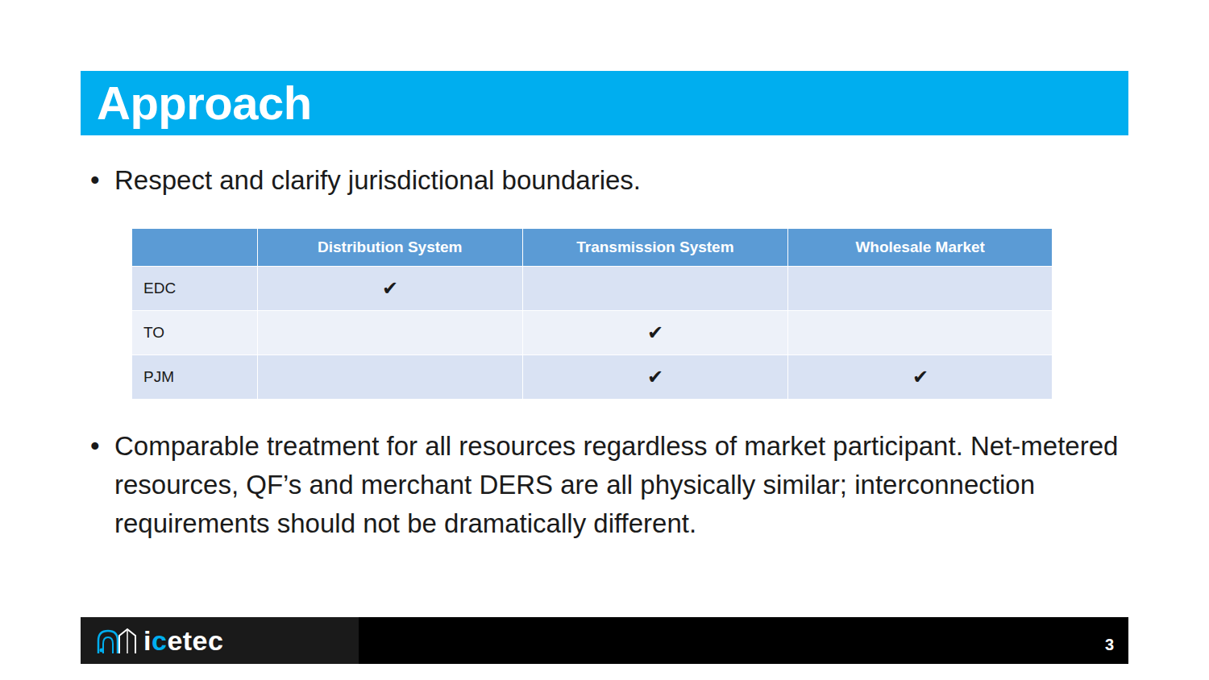Approach
Respect and clarify jurisdictional boundaries.
| | Distribution System | Transmission System | Wholesale Market |
| --- | --- | --- | --- |
| EDC | ✔ | | |
| TO | | ✔ | |
| PJM | | ✔ | ✔ |
Comparable treatment for all resources regardless of market participant. Net-metered resources, QF’s and merchant DERS are all physically similar; interconnection requirements should not be dramatically different.
icetec
3